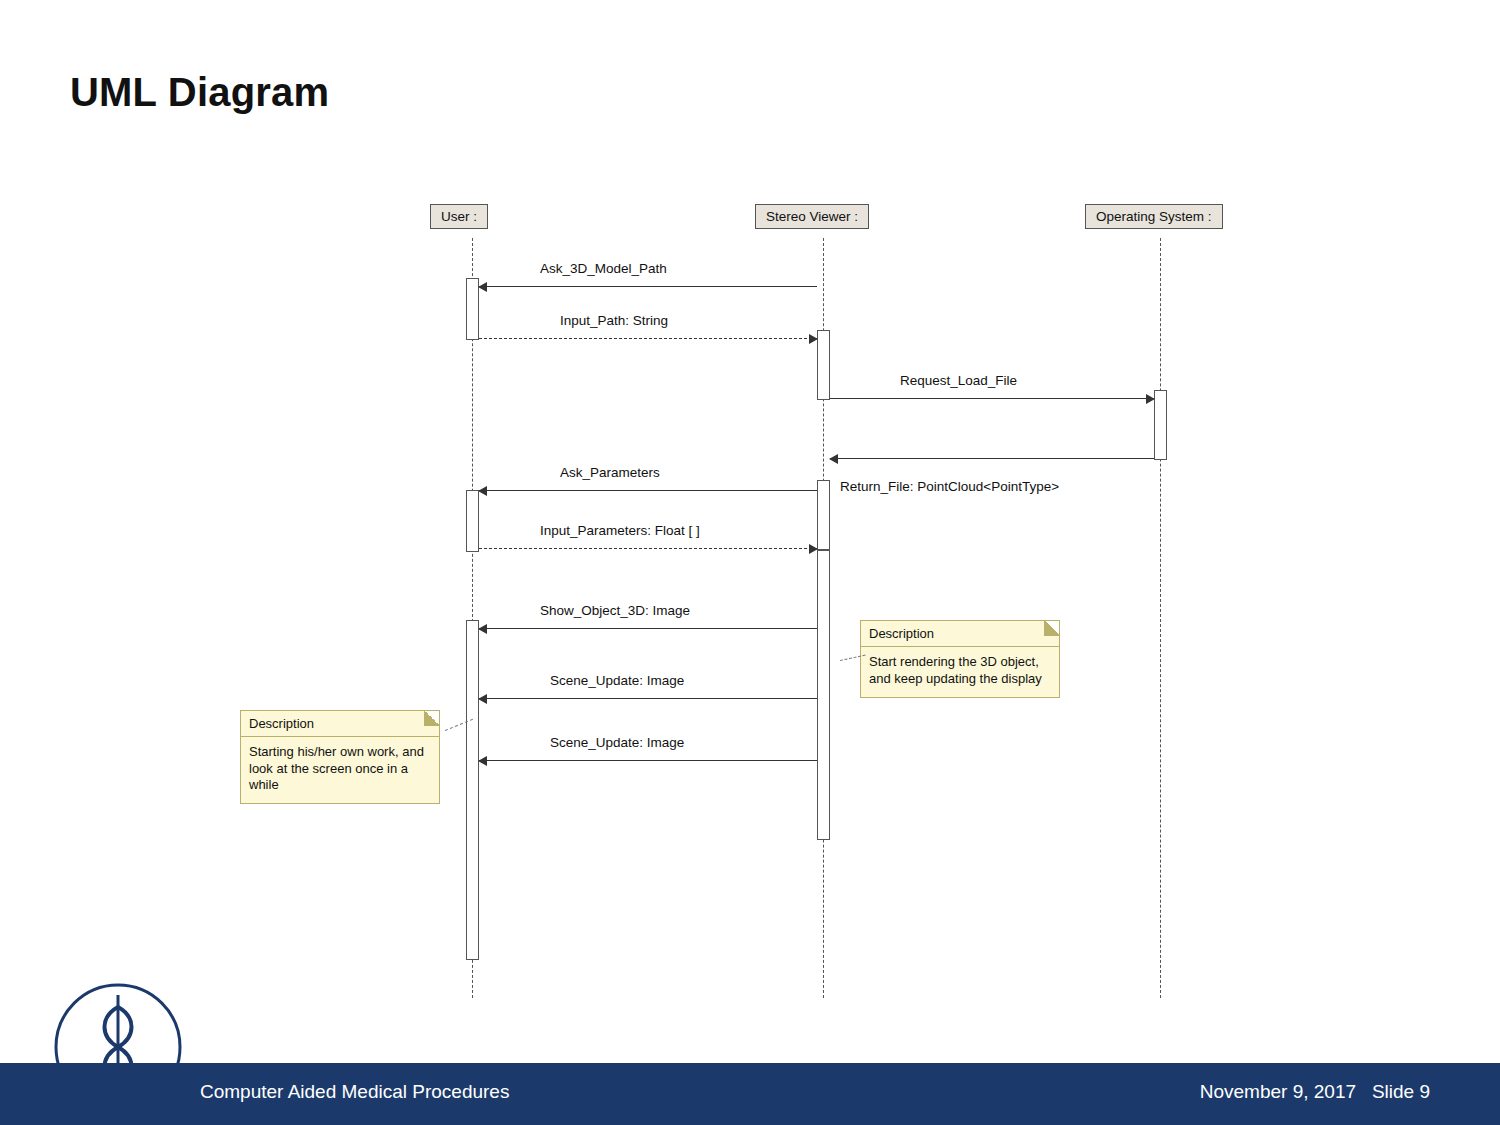UML Diagram
User :
Stereo Viewer :
Operating System :
Ask_3D_Model_Path
Input_Path: String
Request_Load_File
Return_File: PointCloud<PointType>
Ask_Parameters
Input_Parameters: Float [ ]
Show_Object_3D: Image
Scene_Update: Image
Scene_Update: Image
Description
Start rendering the 3D object, and keep updating the display
Description
Starting his/her own work, and look at the screen once in a while
CAMP
Computer Aided Medical Procedures
November 9, 2017 Slide 9